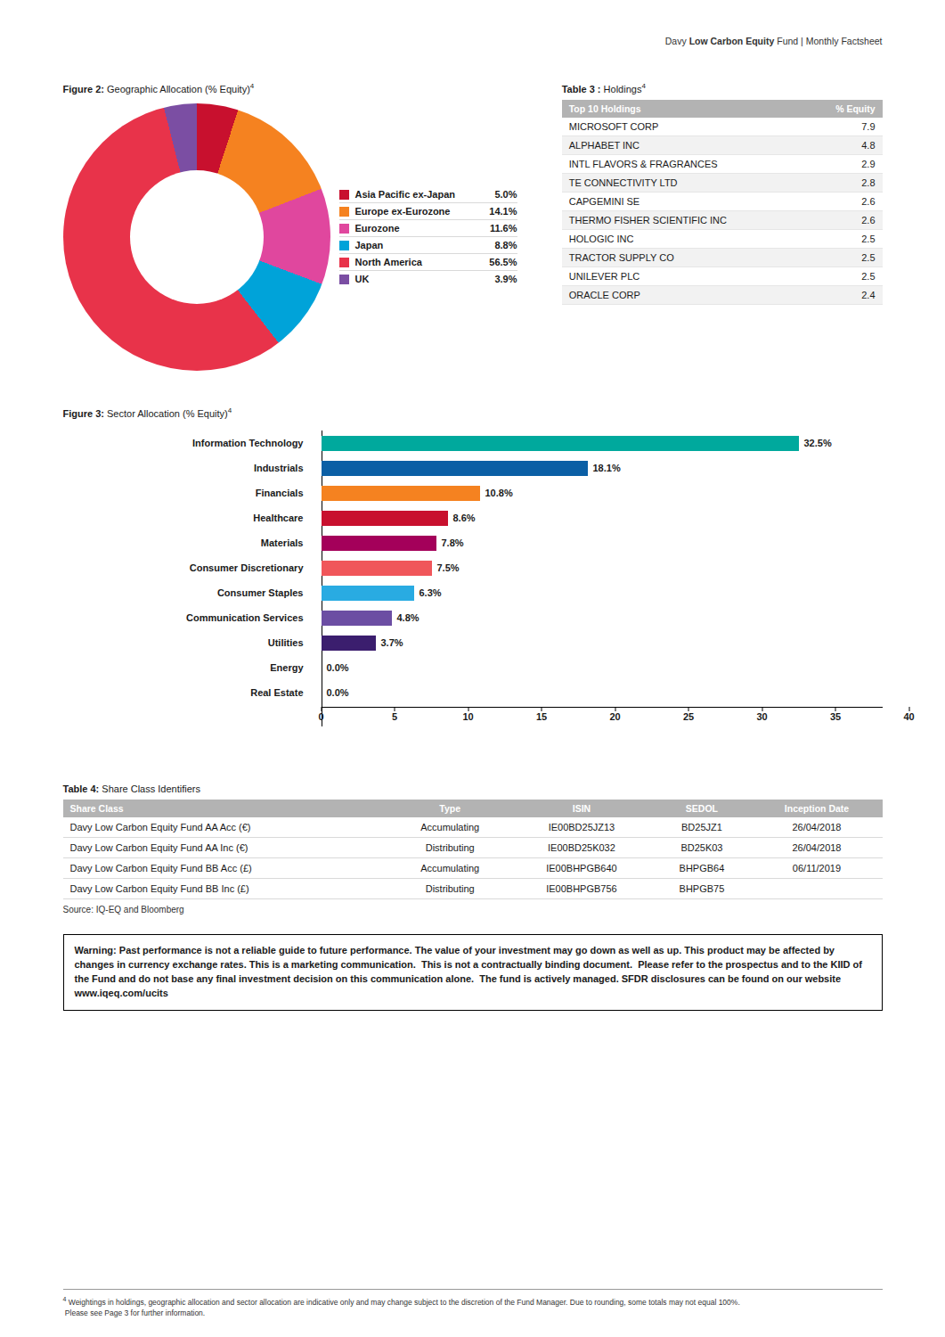Davy Low Carbon Equity Fund | Monthly Factsheet
Figure 2: Geographic Allocation (% Equity)4
Asia Pacific ex-Japan 5.0%
Europe ex-Eurozone 14.1%
Eurozone 11.6%
Japan 8.8%
North America 56.5%
UK 3.9%
Table 3 : Holdings4
| Top 10 Holdings | % Equity |
| --- | --- |
| MICROSOFT CORP | 7.9 |
| ALPHABET INC | 4.8 |
| INTL FLAVORS & FRAGRANCES | 2.9 |
| TE CONNECTIVITY LTD | 2.8 |
| CAPGEMINI SE | 2.6 |
| THERMO FISHER SCIENTIFIC INC | 2.6 |
| HOLOGIC INC | 2.5 |
| TRACTOR SUPPLY CO | 2.5 |
| UNILEVER PLC | 2.5 |
| ORACLE CORP | 2.4 |
Figure 3: Sector Allocation (% Equity)4
Information Technology
32.5%
Industrials
18.1%
Financials
10.8%
Healthcare
8.6%
Materials
7.8%
Consumer Discretionary
7.5%
Consumer Staples
6.3%
Communication Services
4.8%
Utilities
3.7%
Energy
0.0%
Real Estate
0.0%
0 5 10 15 20 25 30 35 40
Table 4: Share Class Identifiers
| Share Class | Type | ISIN | SEDOL | Inception Date |
| --- | --- | --- | --- | --- |
| Davy Low Carbon Equity Fund AA Acc (€) | Accumulating | IE00BD25JZ13 | BD25JZ1 | 26/04/2018 |
| Davy Low Carbon Equity Fund AA Inc (€) | Distributing | IE00BD25K032 | BD25K03 | 26/04/2018 |
| Davy Low Carbon Equity Fund BB Acc (£) | Accumulating | IE00BHPGB640 | BHPGB64 | 06/11/2019 |
| Davy Low Carbon Equity Fund BB Inc (£) | Distributing | IE00BHPGB756 | BHPGB75 | |
Source: IQ-EQ and Bloomberg
Warning: Past performance is not a reliable guide to future performance. The value of your investment may go down as well as up. This product may be affected by changes in currency exchange rates. This is a marketing communication. This is not a contractually binding document. Please refer to the prospectus and to the KIID of the Fund and do not base any final investment decision on this communication alone. The fund is actively managed. SFDR disclosures can be found on our website www.iqeq.com/ucits
4 Weightings in holdings, geographic allocation and sector allocation are indicative only and may change subject to the discretion of the Fund Manager. Due to rounding, some totals may not equal 100%.
Please see Page 3 for further information.